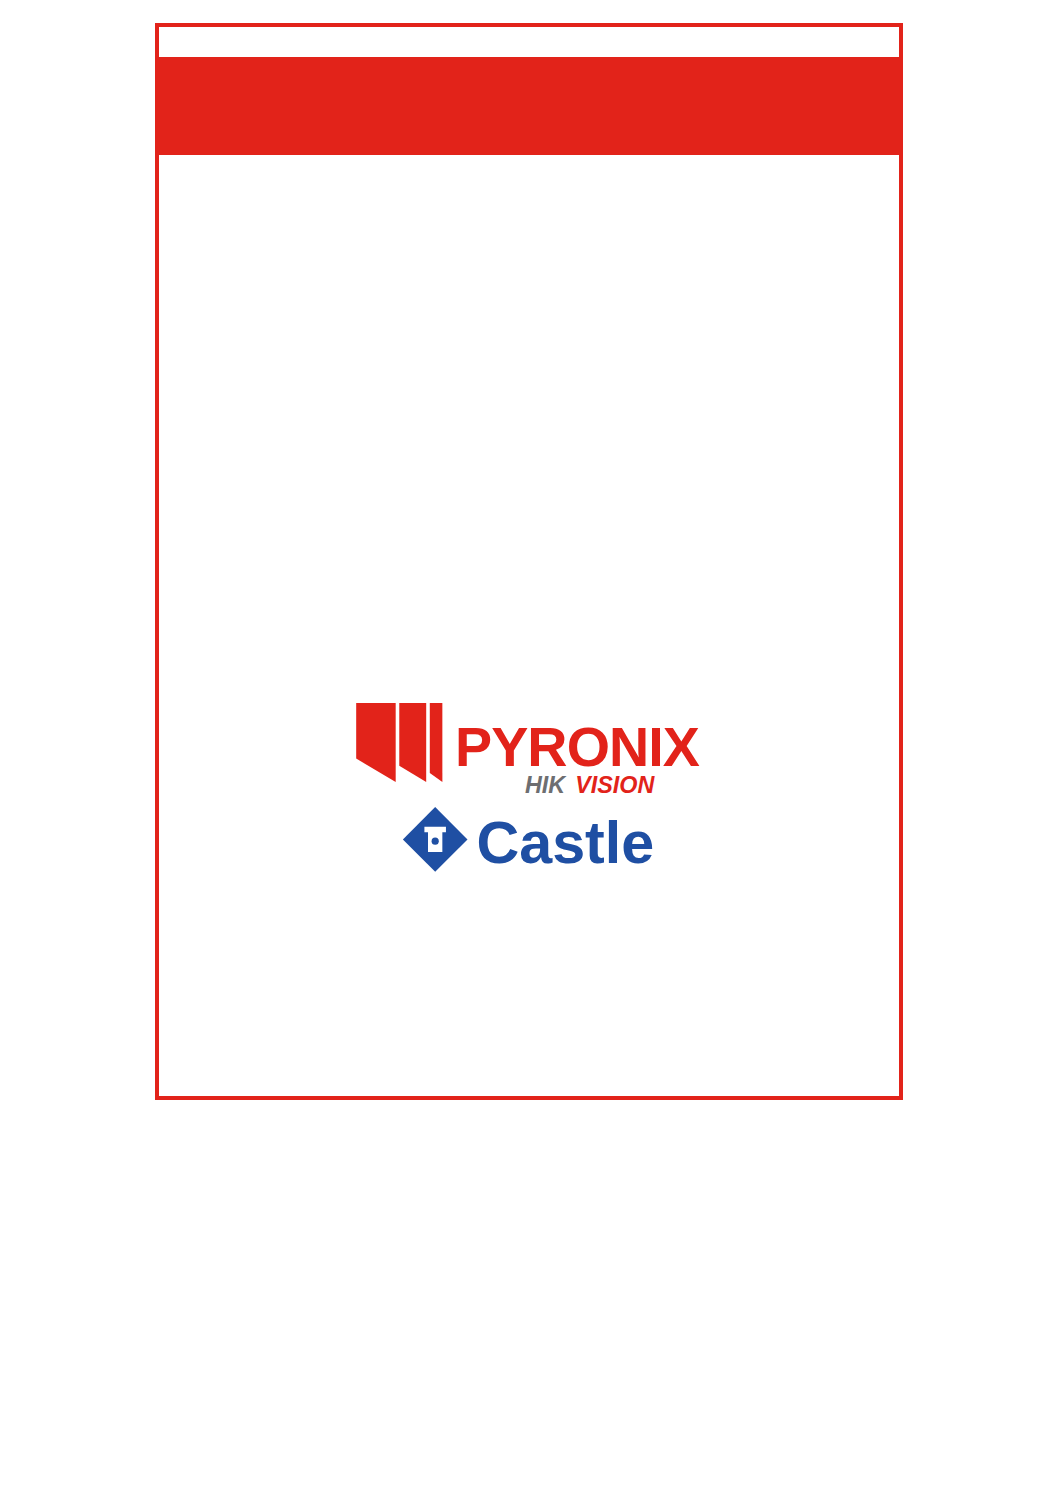PYRONIX HIK VISION Castle